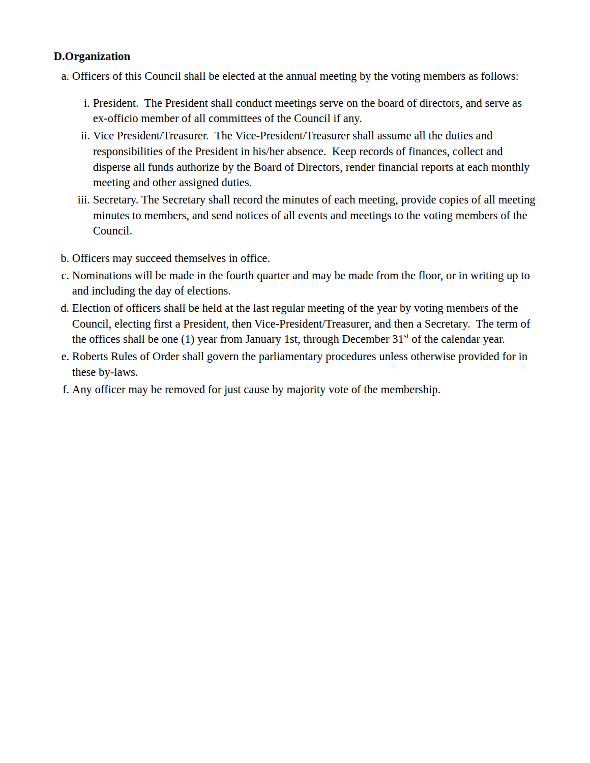D.Organization
Officers of this Council shall be elected at the annual meeting by the voting members as follows:
President. The President shall conduct meetings serve on the board of directors, and serve as ex-officio member of all committees of the Council if any.
Vice President/Treasurer. The Vice-President/Treasurer shall assume all the duties and responsibilities of the President in his/her absence. Keep records of finances, collect and disperse all funds authorize by the Board of Directors, render financial reports at each monthly meeting and other assigned duties.
Secretary. The Secretary shall record the minutes of each meeting, provide copies of all meeting minutes to members, and send notices of all events and meetings to the voting members of the Council.
Officers may succeed themselves in office.
Nominations will be made in the fourth quarter and may be made from the floor, or in writing up to and including the day of elections.
Election of officers shall be held at the last regular meeting of the year by voting members of the Council, electing first a President, then Vice-President/Treasurer, and then a Secretary. The term of the offices shall be one (1) year from January 1st, through December 31st of the calendar year.
Roberts Rules of Order shall govern the parliamentary procedures unless otherwise provided for in these by-laws.
Any officer may be removed for just cause by majority vote of the membership.